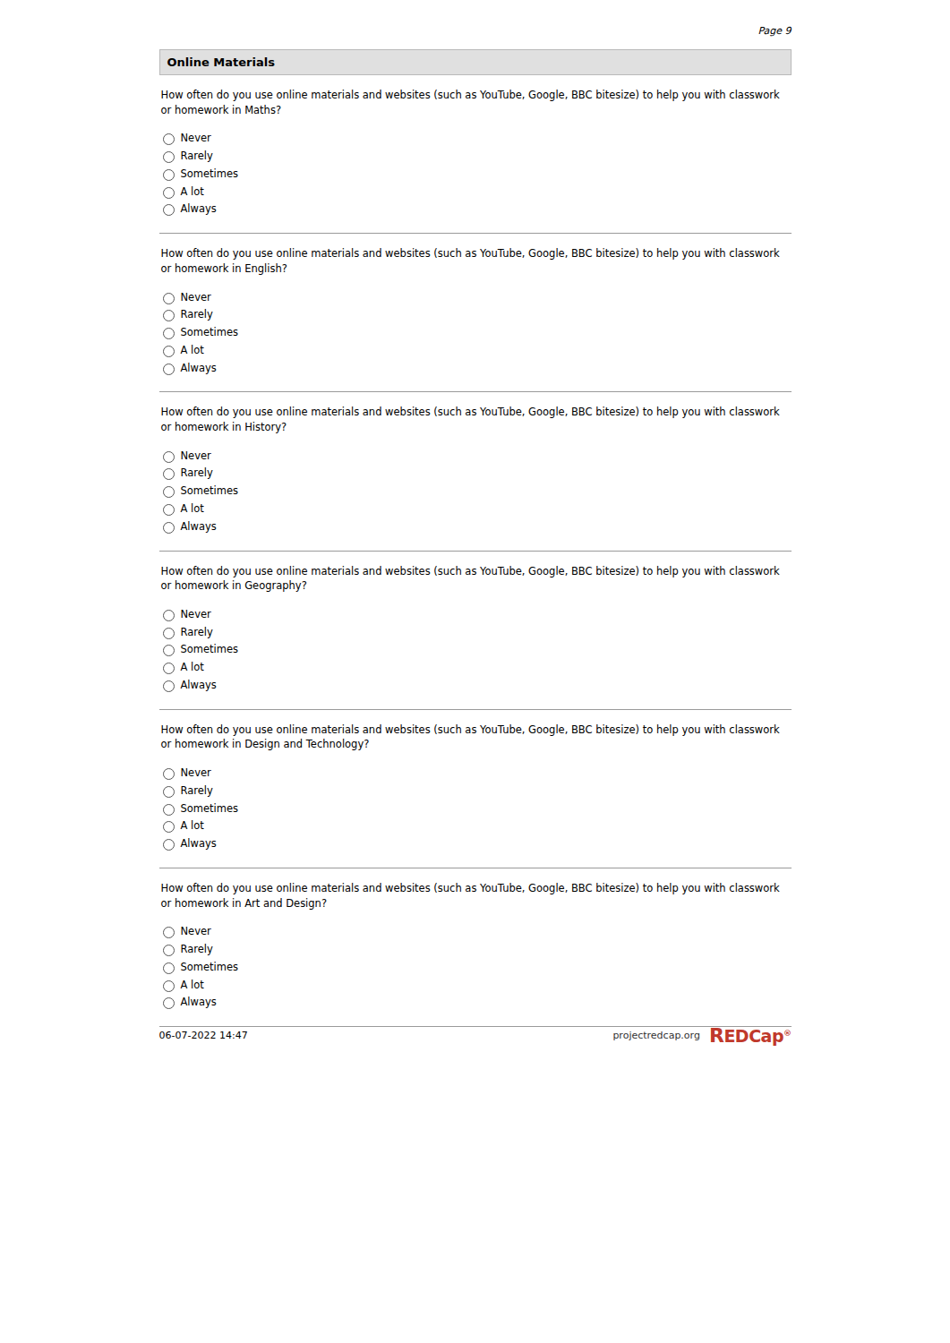Page 9
Online Materials
How often do you use online materials and websites (such as YouTube, Google, BBC bitesize) to help you with classwork or homework in Maths?
Never
Rarely
Sometimes
A lot
Always
How often do you use online materials and websites (such as YouTube, Google, BBC bitesize) to help you with classwork or homework in English?
Never
Rarely
Sometimes
A lot
Always
How often do you use online materials and websites (such as YouTube, Google, BBC bitesize) to help you with classwork or homework in History?
Never
Rarely
Sometimes
A lot
Always
How often do you use online materials and websites (such as YouTube, Google, BBC bitesize) to help you with classwork or homework in Geography?
Never
Rarely
Sometimes
A lot
Always
How often do you use online materials and websites (such as YouTube, Google, BBC bitesize) to help you with classwork or homework in Design and Technology?
Never
Rarely
Sometimes
A lot
Always
How often do you use online materials and websites (such as YouTube, Google, BBC bitesize) to help you with classwork or homework in Art and Design?
Never
Rarely
Sometimes
A lot
Always
06-07-2022 14:47
projectredcap.org
REDCap®